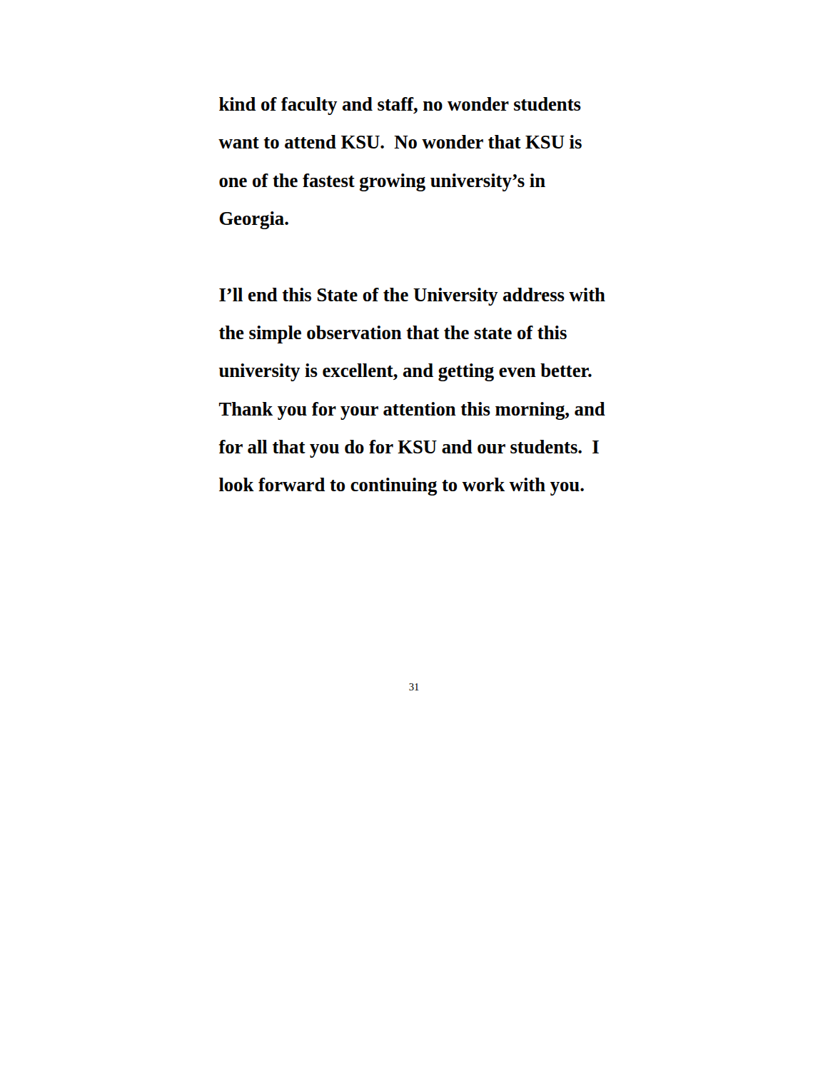kind of faculty and staff, no wonder students want to attend KSU. No wonder that KSU is one of the fastest growing university’s in Georgia.
I’ll end this State of the University address with the simple observation that the state of this university is excellent, and getting even better. Thank you for your attention this morning, and for all that you do for KSU and our students. I look forward to continuing to work with you.
31